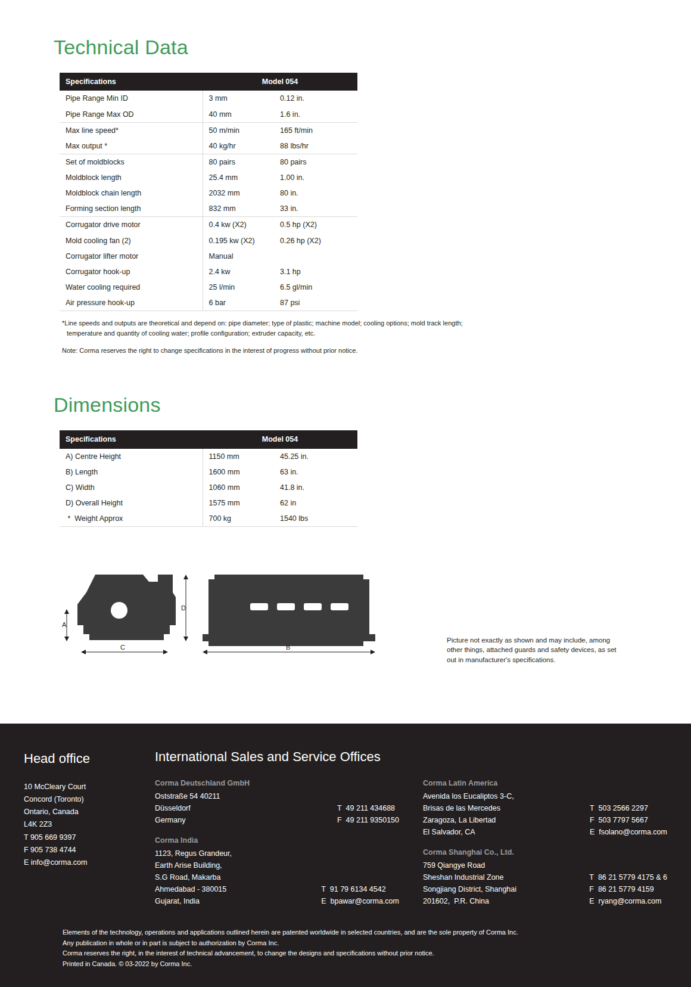Technical Data
| Specifications | Model 054 |
| --- | --- |
| Pipe Range Min ID | 3 mm | 0.12 in. |
| Pipe Range Max OD | 40 mm | 1.6 in. |
| Max line speed* | 50 m/min | 165 ft/min |
| Max output * | 40 kg/hr | 88 lbs/hr |
| Set of moldblocks | 80 pairs | 80 pairs |
| Moldblock length | 25.4 mm | 1.00 in. |
| Moldblock chain length | 2032 mm | 80 in. |
| Forming section length | 832 mm | 33 in. |
| Corrugator drive motor | 0.4 kw (X2) | 0.5 hp (X2) |
| Mold cooling fan (2) | 0.195 kw (X2) | 0.26 hp (X2) |
| Corrugator lifter motor | Manual | |
| Corrugator hook-up | 2.4 kw | 3.1 hp |
| Water cooling required | 25 l/min | 6.5 gl/min |
| Air pressure hook-up | 6 bar | 87 psi |
*Line speeds and outputs are theoretical and depend on: pipe diameter; type of plastic; machine model; cooling options; mold track length; temperature and quantity of cooling water; profile configuration; extruder capacity, etc.
Note: Corma reserves the right to change specifications in the interest of progress without prior notice.
Dimensions
| Specifications | Model 054 |
| --- | --- |
| A) Centre Height | 1150 mm | 45.25 in. |
| B) Length | 1600 mm | 63 in. |
| C) Width | 1060 mm | 41.8 in. |
| D) Overall Height | 1575 mm | 62 in |
| * Weight Approx | 700 kg | 1540 lbs |
A D C B
Picture not exactly as shown and may include, among other things, attached guards and safety devices, as set out in manufacturer's specifications.
Head office
10 McCleary Court
Concord (Toronto)
Ontario, Canada
L4K 2Z3
T 905 669 9397
F 905 738 4744
E info@corma.com
International Sales and Service Offices
Corma Deutschland GmbH
Oststraße 54 40211
Düsseldorf
Germany
T 49 211 434688
F 49 211 9350150
Corma India
1123, Regus Grandeur,
Earth Arise Building,
S.G Road, Makarba
Ahmedabad - 380015
Gujarat, India
T 91 79 6134 4542
E bpawar@corma.com
Corma Latin America
Avenida los Eucaliptos 3-C,
Brisas de las Mercedes
Zaragoza, La Libertad
El Salvador, CA
T 503 2566 2297
F 503 7797 5667
E fsolano@corma.com
Corma Shanghai Co., Ltd.
759 Qiangye Road
Sheshan Industrial Zone
Songjiang District, Shanghai
201602, P.R. China
T 86 21 5779 4175 & 6
F 86 21 5779 4159
E ryang@corma.com
Elements of the technology, operations and applications outlined herein are patented worldwide in selected countries, and are the sole property of Corma Inc.
Any publication in whole or in part is subject to authorization by Corma Inc.
Corma reserves the right, in the interest of technical advancement, to change the designs and specifications without prior notice.
Printed in Canada. © 03-2022 by Corma Inc.